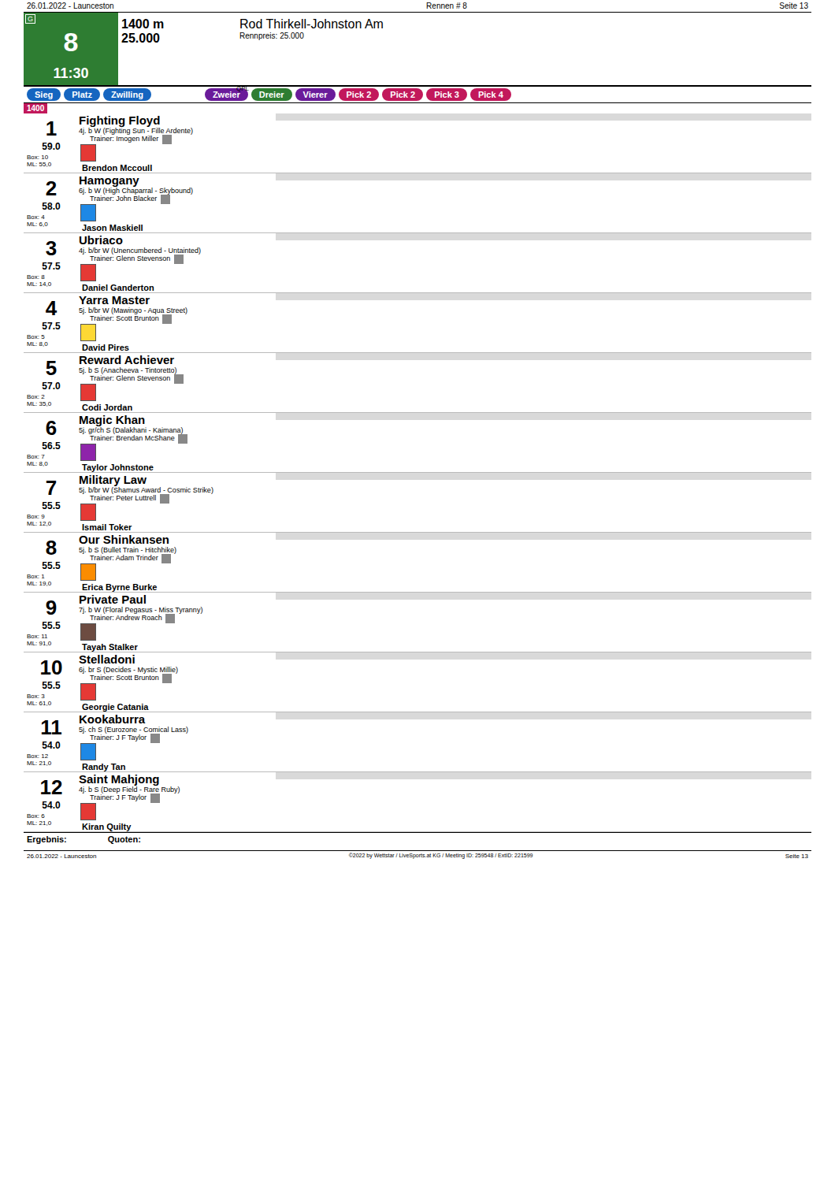26.01.2022 - Launceston
Rennen # 8
Seite 13
G
8
11:30
1400 m
25.000
Rod Thirkell-Johnston Am
Rennpreis: 25.000
Sieg Platz Zwilling QPL Zweier Dreier Vierer Pick 2 Pick 2 Pick 3 Pick 4
1400
| 1 59.0 Box: 10 ML: 55,0 | Fighting Floyd 4j. b W (Fighting Sun - Fille Ardente) Trainer: Imogen Miller Brendon Mccoull | |
| 2 58.0 Box: 4 ML: 6,0 | Hamogany 6j. b W (High Chaparral - Skybound) Trainer: John Blacker Jason Maskiell | |
| 3 57.5 Box: 8 ML: 14,0 | Ubriaco 4j. b/br W (Unencumbered - Untainted) Trainer: Glenn Stevenson Daniel Ganderton | |
| 4 57.5 Box: 5 ML: 8,0 | Yarra Master 5j. b/br W (Mawingo - Aqua Street) Trainer: Scott Brunton David Pires | |
| 5 57.0 Box: 2 ML: 35,0 | Reward Achiever 5j. b S (Anacheeva - Tintoretto) Trainer: Glenn Stevenson Codi Jordan | |
| 6 56.5 Box: 7 ML: 8,0 | Magic Khan 5j. gr/ch S (Dalakhani - Kaimana) Trainer: Brendan McShane Taylor Johnstone | |
| 7 55.5 Box: 9 ML: 12,0 | Military Law 5j. b/br W (Shamus Award - Cosmic Strike) Trainer: Peter Luttrell Ismail Toker | |
| 8 55.5 Box: 1 ML: 19,0 | Our Shinkansen 5j. b S (Bullet Train - Hitchhike) Trainer: Adam Trinder Erica Byrne Burke | |
| 9 55.5 Box: 11 ML: 91,0 | Private Paul 7j. b W (Floral Pegasus - Miss Tyranny) Trainer: Andrew Roach Tayah Stalker | |
| 10 55.5 Box: 3 ML: 61,0 | Stelladoni 6j. br S (Decides - Mystic Millie) Trainer: Scott Brunton Georgie Catania | |
| 11 54.0 Box: 12 ML: 21,0 | Kookaburra 5j. ch S (Eurozone - Comical Lass) Trainer: J F Taylor Randy Tan | |
| 12 54.0 Box: 6 ML: 21,0 | Saint Mahjong 4j. b S (Deep Field - Rare Ruby) Trainer: J F Taylor Kiran Quilty | |
Ergebnis: Quoten:
26.01.2022 - Launceston
©2022 by Wettstar / LiveSports.at KG / Meeting ID: 259548 / ExtID: 221599
Seite 13